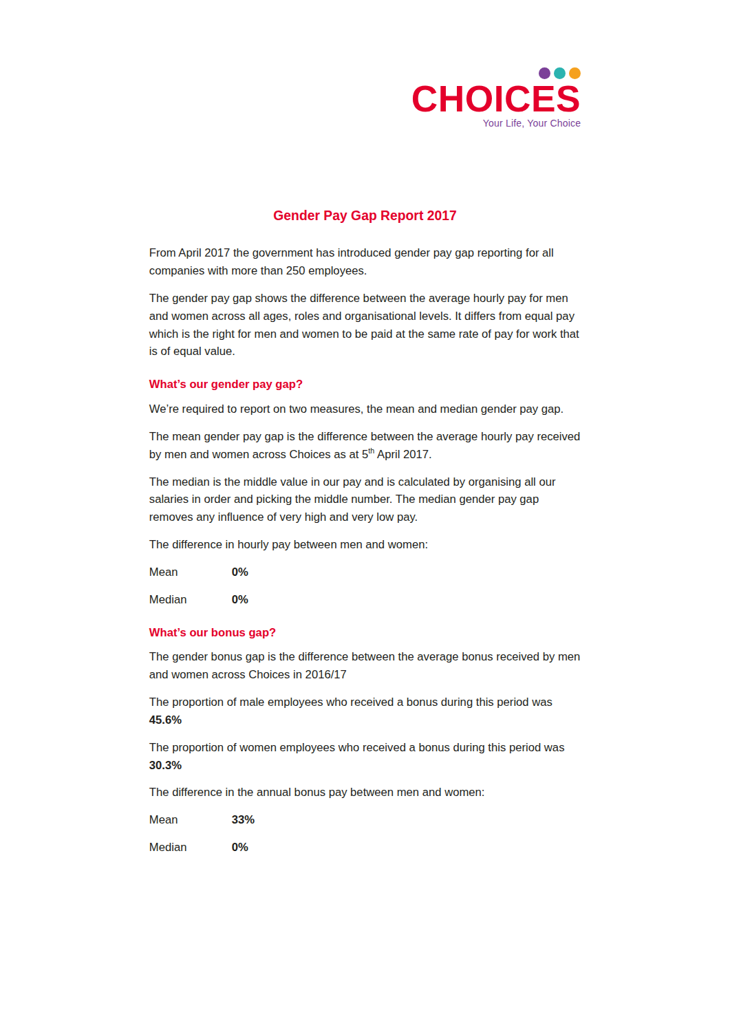CHOICES Your Life, Your Choice
Gender Pay Gap Report 2017
From April 2017 the government has introduced gender pay gap reporting for all companies with more than 250 employees.
The gender pay gap shows the difference between the average hourly pay for men and women across all ages, roles and organisational levels. It differs from equal pay which is the right for men and women to be paid at the same rate of pay for work that is of equal value.
What’s our gender pay gap?
We’re required to report on two measures, the mean and median gender pay gap.
The mean gender pay gap is the difference between the average hourly pay received by men and women across Choices as at 5th April 2017.
The median is the middle value in our pay and is calculated by organising all our salaries in order and picking the middle number. The median gender pay gap removes any influence of very high and very low pay.
The difference in hourly pay between men and women:
Mean 0%
Median 0%
What’s our bonus gap?
The gender bonus gap is the difference between the average bonus received by men and women across Choices in 2016/17
The proportion of male employees who received a bonus during this period was 45.6%
The proportion of women employees who received a bonus during this period was 30.3%
The difference in the annual bonus pay between men and women:
Mean 33%
Median 0%